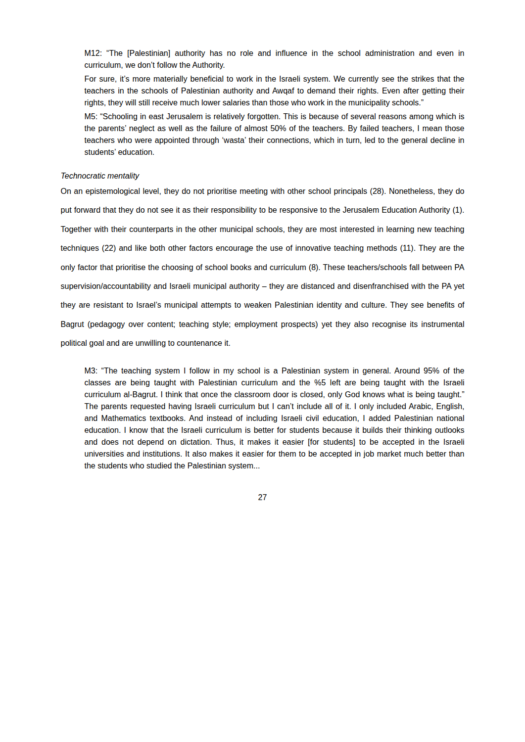M12: “The [Palestinian] authority has no role and influence in the school administration and even in curriculum, we don’t follow the Authority.
For sure, it’s more materially beneficial to work in the Israeli system. We currently see the strikes that the teachers in the schools of Palestinian authority and Awqaf to demand their rights. Even after getting their rights, they will still receive much lower salaries than those who work in the municipality schools.”
M5: “Schooling in east Jerusalem is relatively forgotten. This is because of several reasons among which is the parents’ neglect as well as the failure of almost 50% of the teachers. By failed teachers, I mean those teachers who were appointed through ‘wasta’ their connections, which in turn, led to the general decline in students’ education.
Technocratic mentality
On an epistemological level, they do not prioritise meeting with other school principals (28). Nonetheless, they do put forward that they do not see it as their responsibility to be responsive to the Jerusalem Education Authority (1). Together with their counterparts in the other municipal schools, they are most interested in learning new teaching techniques (22) and like both other factors encourage the use of innovative teaching methods (11). They are the only factor that prioritise the choosing of school books and curriculum (8). These teachers/schools fall between PA supervision/accountability and Israeli municipal authority – they are distanced and disenfranchised with the PA yet they are resistant to Israel’s municipal attempts to weaken Palestinian identity and culture. They see benefits of Bagrut (pedagogy over content; teaching style; employment prospects) yet they also recognise its instrumental political goal and are unwilling to countenance it.
M3: “The teaching system I follow in my school is a Palestinian system in general. Around 95% of the classes are being taught with Palestinian curriculum and the %5 left are being taught with the Israeli curriculum al-Bagrut. I think that once the classroom door is closed, only God knows what is being taught.” The parents requested having Israeli curriculum but I can’t include all of it. I only included Arabic, English, and Mathematics textbooks. And instead of including Israeli civil education, I added Palestinian national education. I know that the Israeli curriculum is better for students because it builds their thinking outlooks and does not depend on dictation. Thus, it makes it easier [for students] to be accepted in the Israeli universities and institutions. It also makes it easier for them to be accepted in job market much better than the students who studied the Palestinian system...
27